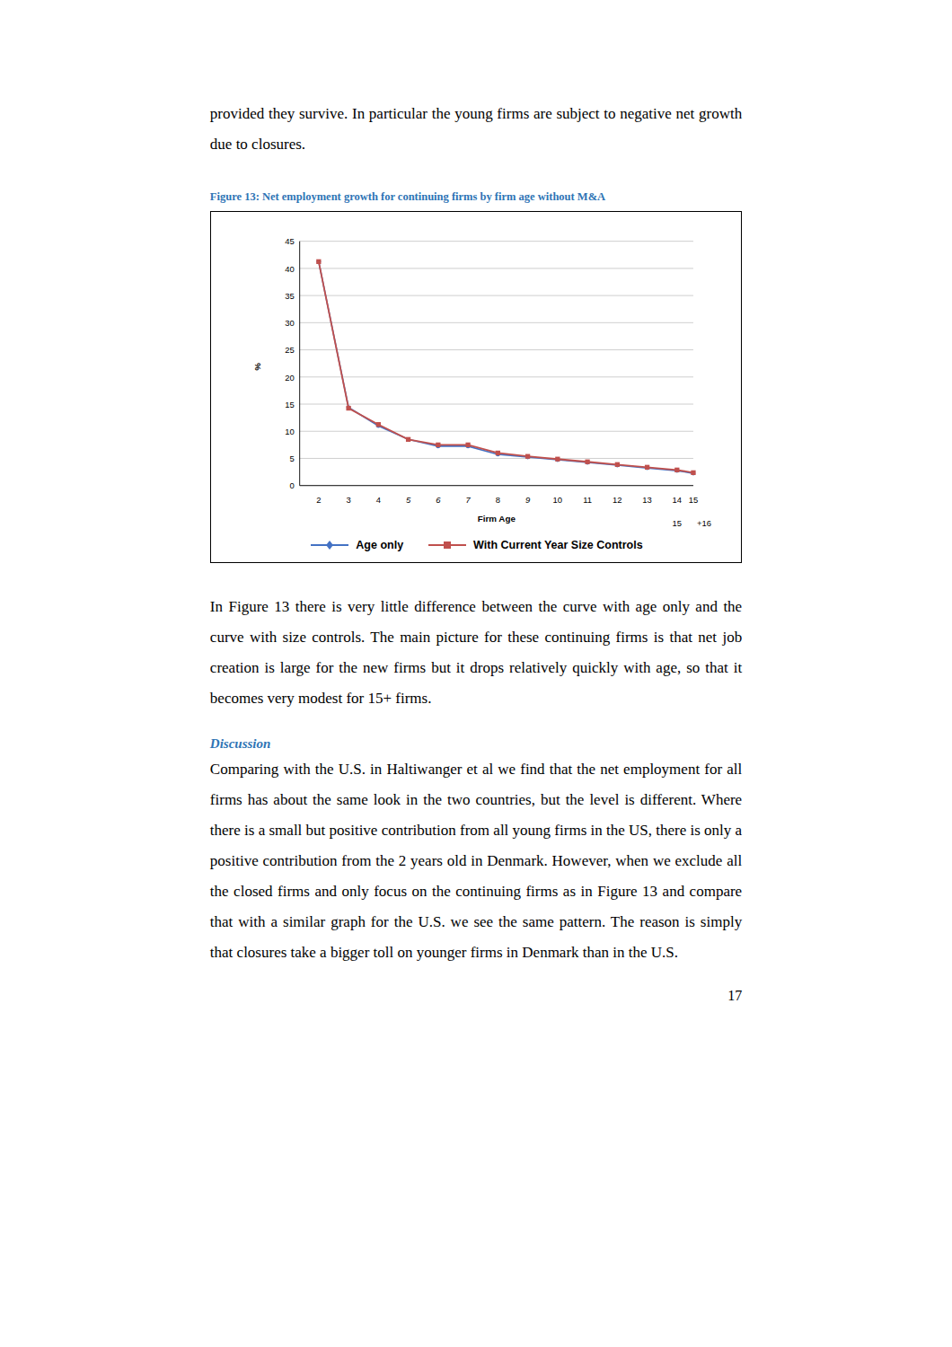provided they survive. In particular the young firms are subject to negative net growth due to closures.
Figure 13: Net employment growth for continuing firms by firm age without M&A
45 40 35 30 25 20 15 10 5 0 % 2 3 4 5 6 7 8 9 10 11 12 13 14 15 Firm Age 15 +16
Age only
With Current Year Size Controls
In Figure 13 there is very little difference between the curve with age only and the curve with size controls. The main picture for these continuing firms is that net job creation is large for the new firms but it drops relatively quickly with age, so that it becomes very modest for 15+ firms.
Discussion
Comparing with the U.S. in Haltiwanger et al we find that the net employment for all firms has about the same look in the two countries, but the level is different. Where there is a small but positive contribution from all young firms in the US, there is only a positive contribution from the 2 years old in Denmark. However, when we exclude all the closed firms and only focus on the continuing firms as in Figure 13 and compare that with a similar graph for the U.S. we see the same pattern. The reason is simply that closures take a bigger toll on younger firms in Denmark than in the U.S.
17